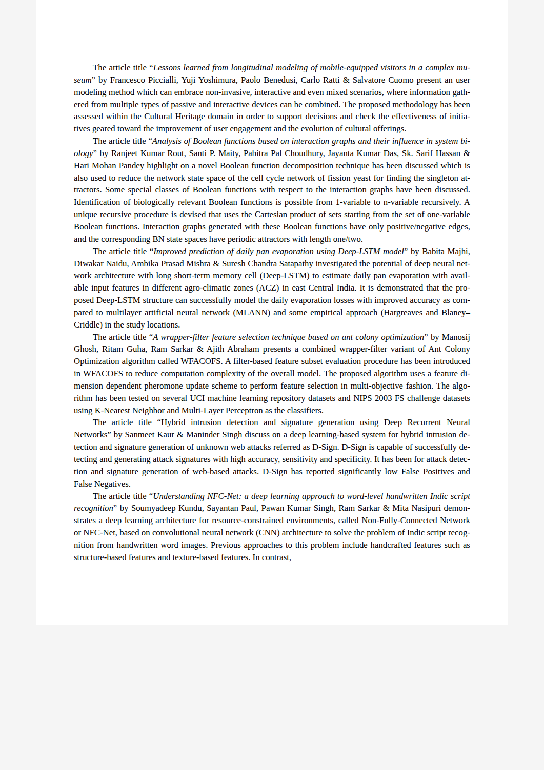The article title “Lessons learned from longitudinal modeling of mobile-equipped visitors in a complex museum” by Francesco Piccialli, Yuji Yoshimura, Paolo Benedusi, Carlo Ratti & Salvatore Cuomo present an user modeling method which can embrace non-invasive, interactive and even mixed scenarios, where information gathered from multiple types of passive and interactive devices can be combined. The proposed methodology has been assessed within the Cultural Heritage domain in order to support decisions and check the effectiveness of initiatives geared toward the improvement of user engagement and the evolution of cultural offerings.
The article title “Analysis of Boolean functions based on interaction graphs and their influence in system biology” by Ranjeet Kumar Rout, Santi P. Maity, Pabitra Pal Choudhury, Jayanta Kumar Das, Sk. Sarif Hassan & Hari Mohan Pandey highlight on a novel Boolean function decomposition technique has been discussed which is also used to reduce the network state space of the cell cycle network of fission yeast for finding the singleton attractors. Some special classes of Boolean functions with respect to the interaction graphs have been discussed. Identification of biologically relevant Boolean functions is possible from 1-variable to n-variable recursively. A unique recursive procedure is devised that uses the Cartesian product of sets starting from the set of one-variable Boolean functions. Interaction graphs generated with these Boolean functions have only positive/negative edges, and the corresponding BN state spaces have periodic attractors with length one/two.
The article title “Improved prediction of daily pan evaporation using Deep-LSTM model” by Babita Majhi, Diwakar Naidu, Ambika Prasad Mishra & Suresh Chandra Satapathy investigated the potential of deep neural network architecture with long short-term memory cell (Deep-LSTM) to estimate daily pan evaporation with available input features in different agro-climatic zones (ACZ) in east Central India. It is demonstrated that the proposed Deep-LSTM structure can successfully model the daily evaporation losses with improved accuracy as compared to multilayer artificial neural network (MLANN) and some empirical approach (Hargreaves and Blaney–Criddle) in the study locations.
The article title “A wrapper-filter feature selection technique based on ant colony optimization” by Manosij Ghosh, Ritam Guha, Ram Sarkar & Ajith Abraham presents a combined wrapper-filter variant of Ant Colony Optimization algorithm called WFACOFS. A filter-based feature subset evaluation procedure has been introduced in WFACOFS to reduce computation complexity of the overall model. The proposed algorithm uses a feature dimension dependent pheromone update scheme to perform feature selection in multi-objective fashion. The algorithm has been tested on several UCI machine learning repository datasets and NIPS 2003 FS challenge datasets using K-Nearest Neighbor and Multi-Layer Perceptron as the classifiers.
The article title “Hybrid intrusion detection and signature generation using Deep Recurrent Neural Networks” by Sanmeet Kaur & Maninder Singh discuss on a deep learning-based system for hybrid intrusion detection and signature generation of unknown web attacks referred as D-Sign. D-Sign is capable of successfully detecting and generating attack signatures with high accuracy, sensitivity and specificity. It has been for attack detection and signature generation of web-based attacks. D-Sign has reported significantly low False Positives and False Negatives.
The article title “Understanding NFC-Net: a deep learning approach to word-level handwritten Indic script recognition” by Soumyadeep Kundu, Sayantan Paul, Pawan Kumar Singh, Ram Sarkar & Mita Nasipuri demonstrates a deep learning architecture for resource-constrained environments, called Non-Fully-Connected Network or NFC-Net, based on convolutional neural network (CNN) architecture to solve the problem of Indic script recognition from handwritten word images. Previous approaches to this problem include handcrafted features such as structure-based features and texture-based features. In contrast,